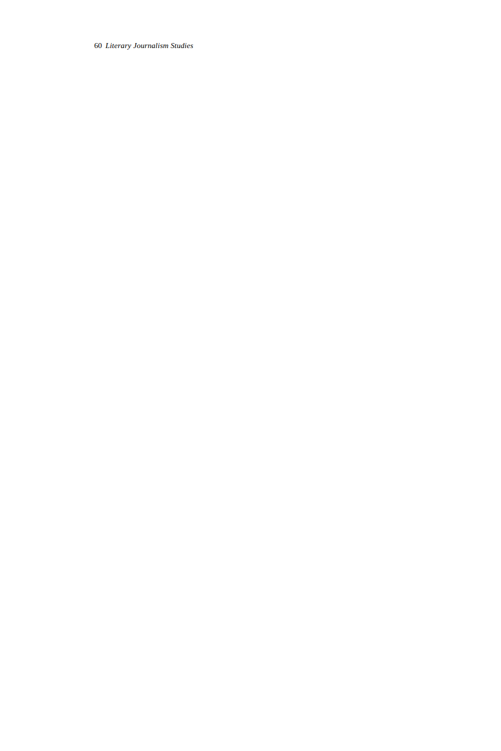60 Literary Journalism Studies